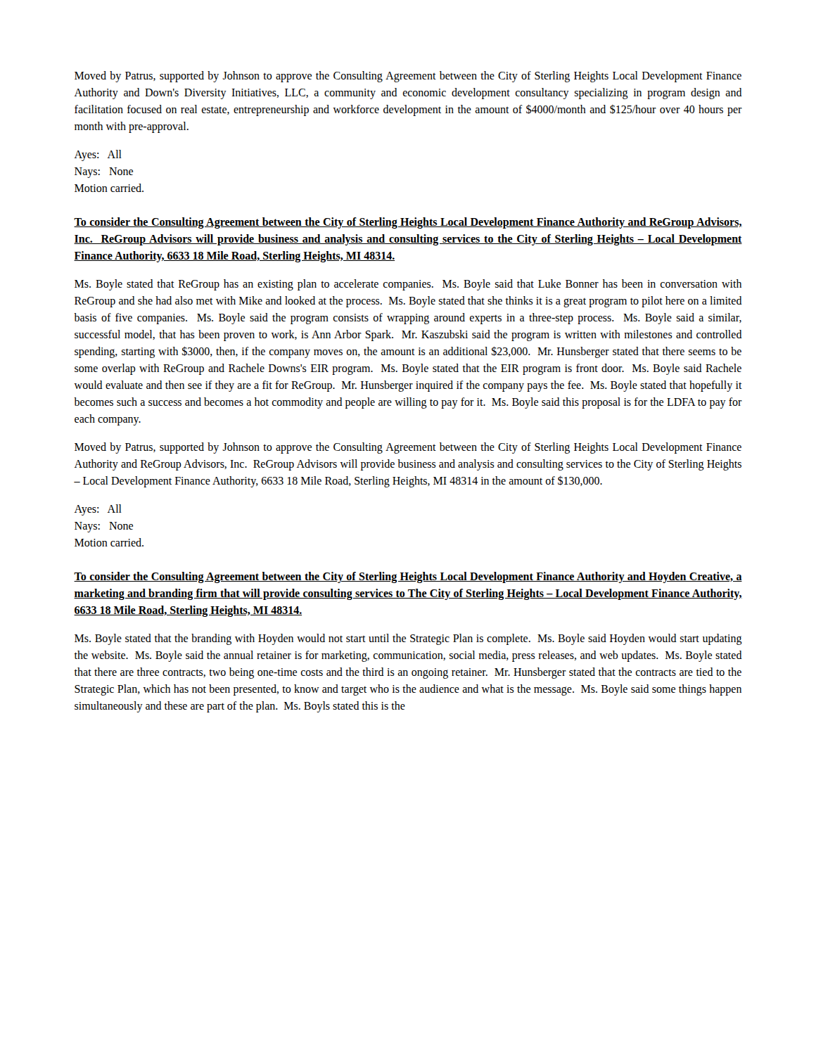Moved by Patrus, supported by Johnson to approve the Consulting Agreement between the City of Sterling Heights Local Development Finance Authority and Down's Diversity Initiatives, LLC, a community and economic development consultancy specializing in program design and facilitation focused on real estate, entrepreneurship and workforce development in the amount of $4000/month and $125/hour over 40 hours per month with pre-approval.
Ayes: All Nays: None Motion carried.
To consider the Consulting Agreement between the City of Sterling Heights Local Development Finance Authority and ReGroup Advisors, Inc. ReGroup Advisors will provide business and analysis and consulting services to the City of Sterling Heights – Local Development Finance Authority, 6633 18 Mile Road, Sterling Heights, MI 48314.
Ms. Boyle stated that ReGroup has an existing plan to accelerate companies. Ms. Boyle said that Luke Bonner has been in conversation with ReGroup and she had also met with Mike and looked at the process. Ms. Boyle stated that she thinks it is a great program to pilot here on a limited basis of five companies. Ms. Boyle said the program consists of wrapping around experts in a three-step process. Ms. Boyle said a similar, successful model, that has been proven to work, is Ann Arbor Spark. Mr. Kaszubski said the program is written with milestones and controlled spending, starting with $3000, then, if the company moves on, the amount is an additional $23,000. Mr. Hunsberger stated that there seems to be some overlap with ReGroup and Rachele Downs's EIR program. Ms. Boyle stated that the EIR program is front door. Ms. Boyle said Rachele would evaluate and then see if they are a fit for ReGroup. Mr. Hunsberger inquired if the company pays the fee. Ms. Boyle stated that hopefully it becomes such a success and becomes a hot commodity and people are willing to pay for it. Ms. Boyle said this proposal is for the LDFA to pay for each company.
Moved by Patrus, supported by Johnson to approve the Consulting Agreement between the City of Sterling Heights Local Development Finance Authority and ReGroup Advisors, Inc. ReGroup Advisors will provide business and analysis and consulting services to the City of Sterling Heights – Local Development Finance Authority, 6633 18 Mile Road, Sterling Heights, MI 48314 in the amount of $130,000.
Ayes: All Nays: None Motion carried.
To consider the Consulting Agreement between the City of Sterling Heights Local Development Finance Authority and Hoyden Creative, a marketing and branding firm that will provide consulting services to The City of Sterling Heights – Local Development Finance Authority, 6633 18 Mile Road, Sterling Heights, MI 48314.
Ms. Boyle stated that the branding with Hoyden would not start until the Strategic Plan is complete. Ms. Boyle said Hoyden would start updating the website. Ms. Boyle said the annual retainer is for marketing, communication, social media, press releases, and web updates. Ms. Boyle stated that there are three contracts, two being one-time costs and the third is an ongoing retainer. Mr. Hunsberger stated that the contracts are tied to the Strategic Plan, which has not been presented, to know and target who is the audience and what is the message. Ms. Boyle said some things happen simultaneously and these are part of the plan. Ms. Boyls stated this is the